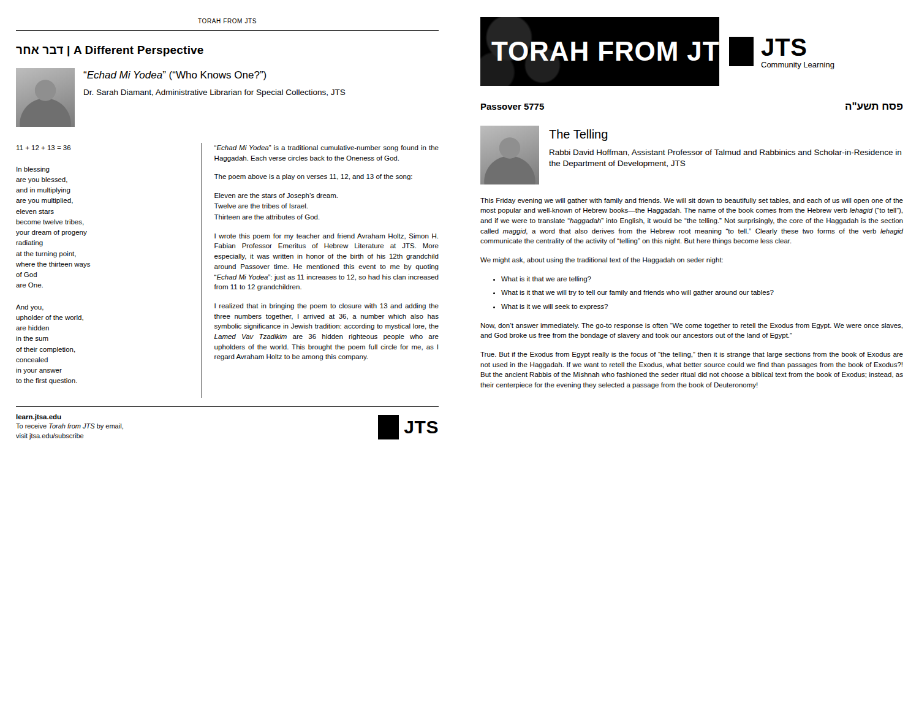TORAH FROM JTS
דבר אחר | A Different Perspective
“Echad Mi Yodea” (“Who Knows One?”)
Dr. Sarah Diamant, Administrative Librarian for Special Collections, JTS
11 + 12 + 13 = 36
In blessing
are you blessed,
and in multiplying
are you multiplied,
eleven stars
become twelve tribes,
your dream of progeny
radiating
at the turning point,
where the thirteen ways
of God
are One.
And you,
upholder of the world,
are hidden
in the sum
of their completion,
concealed
in your answer
to the first question.
“Echad Mi Yodea” is a traditional cumulative-number song found in the Haggadah. Each verse circles back to the Oneness of God.
The poem above is a play on verses 11, 12, and 13 of the song:
Eleven are the stars of Joseph’s dream.
Twelve are the tribes of Israel.
Thirteen are the attributes of God.
I wrote this poem for my teacher and friend Avraham Holtz, Simon H. Fabian Professor Emeritus of Hebrew Literature at JTS. More especially, it was written in honor of the birth of his 12th grandchild around Passover time. He mentioned this event to me by quoting “Echad Mi Yodea”: just as 11 increases to 12, so had his clan increased from 11 to 12 grandchildren.
I realized that in bringing the poem to closure with 13 and adding the three numbers together, I arrived at 36, a number which also has symbolic significance in Jewish tradition: according to mystical lore, the Lamed Vav Tzadikim are 36 hidden righteous people who are upholders of the world. This brought the poem full circle for me, as I regard Avraham Holtz to be among this company.
learn.jtsa.edu
To receive Torah from JTS by email,
visit jtsa.edu/subscribe
JTS
TORAH FROM JTS
JTS Community Learning
Passover 5775 פסח תשע"ה
The Telling
Rabbi David Hoffman, Assistant Professor of Talmud and Rabbinics and Scholar-in-Residence in the Department of Development, JTS
This Friday evening we will gather with family and friends. We will sit down to beautifully set tables, and each of us will open one of the most popular and well-known of Hebrew books—the Haggadah. The name of the book comes from the Hebrew verb lehagid (“to tell”), and if we were to translate “haggadah” into English, it would be “the telling.” Not surprisingly, the core of the Haggadah is the section called maggid, a word that also derives from the Hebrew root meaning “to tell.” Clearly these two forms of the verb lehagid communicate the centrality of the activity of “telling” on this night. But here things become less clear.
We might ask, about using the traditional text of the Haggadah on seder night:
What is it that we are telling?
What is it that we will try to tell our family and friends who will gather around our tables?
What is it we will seek to express?
Now, don’t answer immediately. The go-to response is often “We come together to retell the Exodus from Egypt. We were once slaves, and God broke us free from the bondage of slavery and took our ancestors out of the land of Egypt.”
True. But if the Exodus from Egypt really is the focus of “the telling,” then it is strange that large sections from the book of Exodus are not used in the Haggadah. If we want to retell the Exodus, what better source could we find than passages from the book of Exodus?! But the ancient Rabbis of the Mishnah who fashioned the seder ritual did not choose a biblical text from the book of Exodus; instead, as their centerpiece for the evening they selected a passage from the book of Deuteronomy!